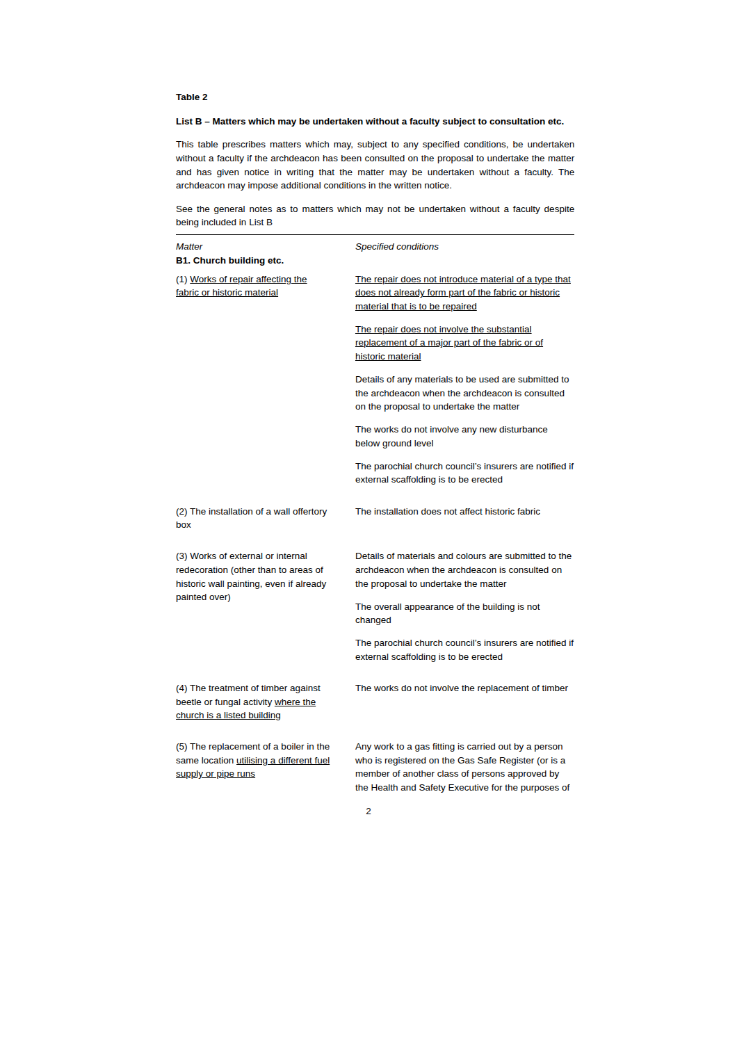Table 2
List B – Matters which may be undertaken without a faculty subject to consultation etc.
This table prescribes matters which may, subject to any specified conditions, be undertaken without a faculty if the archdeacon has been consulted on the proposal to undertake the matter and has given notice in writing that the matter may be undertaken without a faculty. The archdeacon may impose additional conditions in the written notice.
See the general notes as to matters which may not be undertaken without a faculty despite being included in List B
| Matter | Specified conditions |
| B1. Church building etc. | |
| (1) Works of repair affecting the fabric or historic material | The repair does not introduce material of a type that does not already form part of the fabric or historic material that is to be repaired The repair does not involve the substantial replacement of a major part of the fabric or of historic material Details of any materials to be used are submitted to the archdeacon when the archdeacon is consulted on the proposal to undertake the matter The works do not involve any new disturbance below ground level The parochial church council’s insurers are notified if external scaffolding is to be erected |
| (2) The installation of a wall offertory box | The installation does not affect historic fabric |
| (3) Works of external or internal redecoration (other than to areas of historic wall painting, even if already painted over) | Details of materials and colours are submitted to the archdeacon when the archdeacon is consulted on the proposal to undertake the matter The overall appearance of the building is not changed The parochial church council’s insurers are notified if external scaffolding is to be erected |
| (4) The treatment of timber against beetle or fungal activity where the church is a listed building | The works do not involve the replacement of timber |
| (5) The replacement of a boiler in the same location utilising a different fuel supply or pipe runs | Any work to a gas fitting is carried out by a person who is registered on the Gas Safe Register (or is a member of another class of persons approved by the Health and Safety Executive for the purposes of |
2